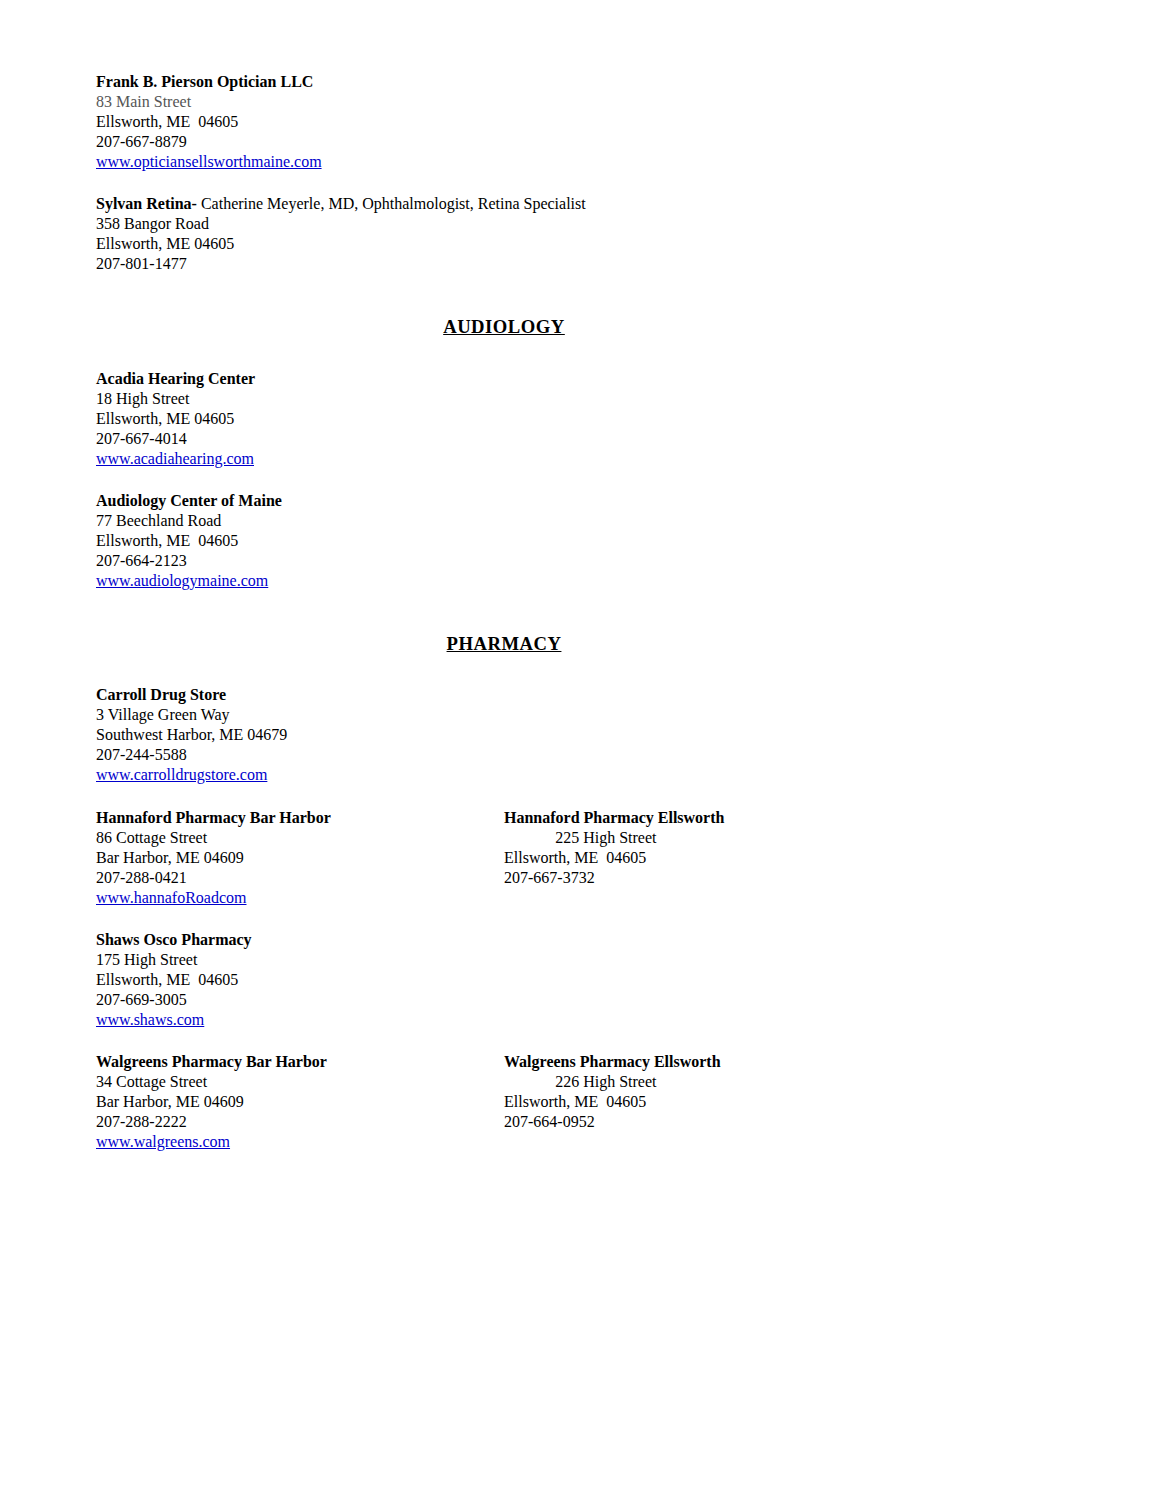Frank B. Pierson Optician LLC 83 Main Street Ellsworth, ME 04605 207-667-8879 www.opticiansellsworthmaine.com
Sylvan Retina- Catherine Meyerle, MD, Ophthalmologist, Retina Specialist 358 Bangor Road Ellsworth, ME 04605 207-801-1477
AUDIOLOGY
Acadia Hearing Center 18 High Street Ellsworth, ME 04605 207-667-4014 www.acadiahearing.com
Audiology Center of Maine 77 Beechland Road Ellsworth, ME 04605 207-664-2123 www.audiologymaine.com
PHARMACY
Carroll Drug Store 3 Village Green Way Southwest Harbor, ME 04679 207-244-5588 www.carrolldrugstore.com
Hannaford Pharmacy Bar Harbor 86 Cottage Street Bar Harbor, ME 04609 207-288-0421 www.hannafoRoadcom
Hannaford Pharmacy Ellsworth 225 High Street Ellsworth, ME 04605 207-667-3732
Shaws Osco Pharmacy 175 High Street Ellsworth, ME 04605 207-669-3005 www.shaws.com
Walgreens Pharmacy Bar Harbor 34 Cottage Street Bar Harbor, ME 04609 207-288-2222 www.walgreens.com
Walgreens Pharmacy Ellsworth 226 High Street Ellsworth, ME 04605 207-664-0952